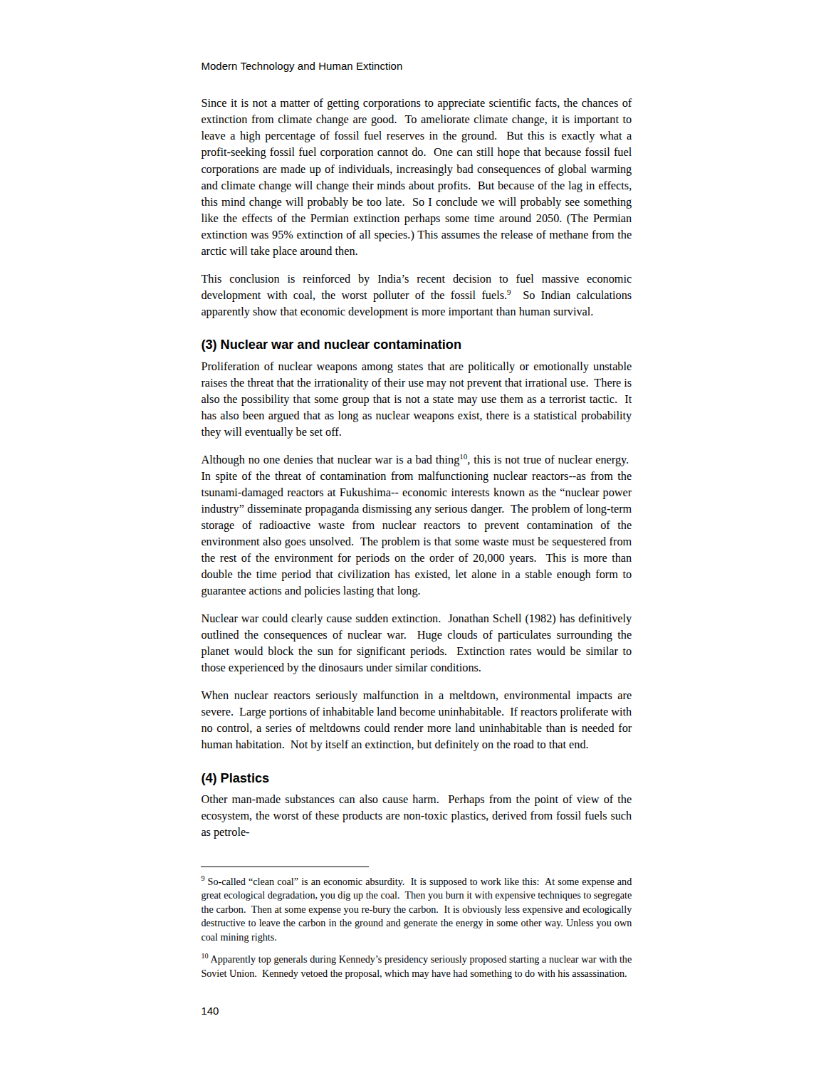Modern Technology and Human Extinction
Since it is not a matter of getting corporations to appreciate scientific facts, the chances of extinction from climate change are good. To ameliorate climate change, it is important to leave a high percentage of fossil fuel reserves in the ground. But this is exactly what a profit-seeking fossil fuel corporation cannot do. One can still hope that because fossil fuel corporations are made up of individuals, increasingly bad consequences of global warming and climate change will change their minds about profits. But because of the lag in effects, this mind change will probably be too late. So I conclude we will probably see something like the effects of the Permian extinction perhaps some time around 2050. (The Permian extinction was 95% extinction of all species.) This assumes the release of methane from the arctic will take place around then.
This conclusion is reinforced by India’s recent decision to fuel massive economic development with coal, the worst polluter of the fossil fuels.9 So Indian calculations apparently show that economic development is more important than human survival.
(3) Nuclear war and nuclear contamination
Proliferation of nuclear weapons among states that are politically or emotionally unstable raises the threat that the irrationality of their use may not prevent that irrational use. There is also the possibility that some group that is not a state may use them as a terrorist tactic. It has also been argued that as long as nuclear weapons exist, there is a statistical probability they will eventually be set off.
Although no one denies that nuclear war is a bad thing10, this is not true of nuclear energy. In spite of the threat of contamination from malfunctioning nuclear reactors--as from the tsunami-damaged reactors at Fukushima-- economic interests known as the “nuclear power industry” disseminate propaganda dismissing any serious danger. The problem of long-term storage of radioactive waste from nuclear reactors to prevent contamination of the environment also goes unsolved. The problem is that some waste must be sequestered from the rest of the environment for periods on the order of 20,000 years. This is more than double the time period that civilization has existed, let alone in a stable enough form to guarantee actions and policies lasting that long.
Nuclear war could clearly cause sudden extinction. Jonathan Schell (1982) has definitively outlined the consequences of nuclear war. Huge clouds of particulates surrounding the planet would block the sun for significant periods. Extinction rates would be similar to those experienced by the dinosaurs under similar conditions.
When nuclear reactors seriously malfunction in a meltdown, environmental impacts are severe. Large portions of inhabitable land become uninhabitable. If reactors proliferate with no control, a series of meltdowns could render more land uninhabitable than is needed for human habitation. Not by itself an extinction, but definitely on the road to that end.
(4) Plastics
Other man-made substances can also cause harm. Perhaps from the point of view of the ecosystem, the worst of these products are non-toxic plastics, derived from fossil fuels such as petrole-
9 So-called “clean coal” is an economic absurdity. It is supposed to work like this: At some expense and great ecological degradation, you dig up the coal. Then you burn it with expensive techniques to segregate the carbon. Then at some expense you re-bury the carbon. It is obviously less expensive and ecologically destructive to leave the carbon in the ground and generate the energy in some other way. Unless you own coal mining rights.
10 Apparently top generals during Kennedy’s presidency seriously proposed starting a nuclear war with the Soviet Union. Kennedy vetoed the proposal, which may have had something to do with his assassination.
140